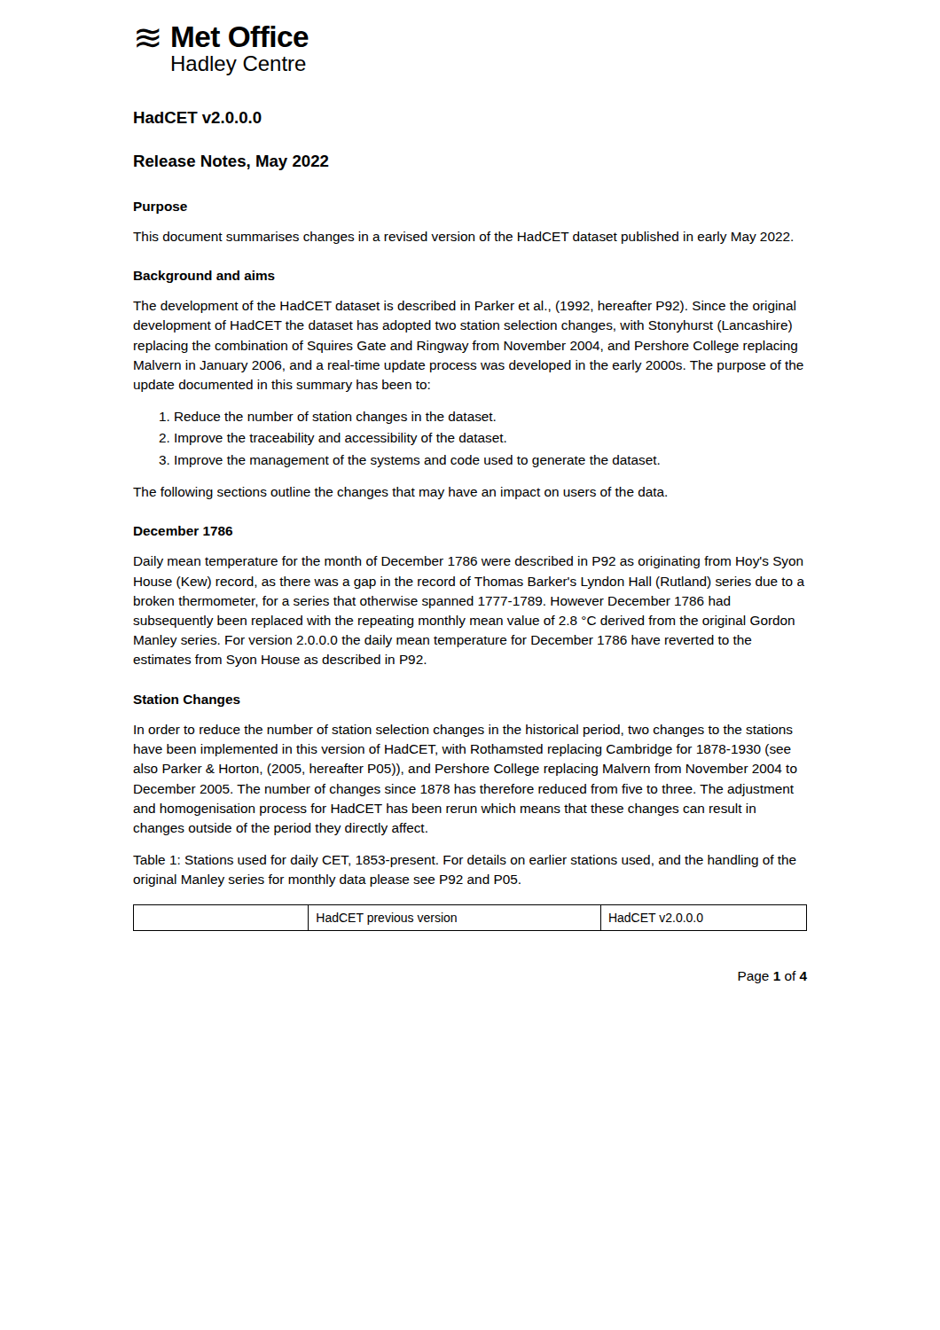≋
Met Office
Hadley Centre
HadCET v2.0.0.0
Release Notes, May 2022
Purpose
This document summarises changes in a revised version of the HadCET dataset published in early May 2022.
Background and aims
The development of the HadCET dataset is described in Parker et al., (1992, hereafter P92). Since the original development of HadCET the dataset has adopted two station selection changes, with Stonyhurst (Lancashire) replacing the combination of Squires Gate and Ringway from November 2004, and Pershore College replacing Malvern in January 2006, and a real-time update process was developed in the early 2000s. The purpose of the update documented in this summary has been to:
Reduce the number of station changes in the dataset.
Improve the traceability and accessibility of the dataset.
Improve the management of the systems and code used to generate the dataset.
The following sections outline the changes that may have an impact on users of the data.
December 1786
Daily mean temperature for the month of December 1786 were described in P92 as originating from Hoy's Syon House (Kew) record, as there was a gap in the record of Thomas Barker's Lyndon Hall (Rutland) series due to a broken thermometer, for a series that otherwise spanned 1777-1789. However December 1786 had subsequently been replaced with the repeating monthly mean value of 2.8 °C derived from the original Gordon Manley series. For version 2.0.0.0 the daily mean temperature for December 1786 have reverted to the estimates from Syon House as described in P92.
Station Changes
In order to reduce the number of station selection changes in the historical period, two changes to the stations have been implemented in this version of HadCET, with Rothamsted replacing Cambridge for 1878-1930 (see also Parker & Horton, (2005, hereafter P05)), and Pershore College replacing Malvern from November 2004 to December 2005. The number of changes since 1878 has therefore reduced from five to three. The adjustment and homogenisation process for HadCET has been rerun which means that these changes can result in changes outside of the period they directly affect.
Table 1: Stations used for daily CET, 1853-present. For details on earlier stations used, and the handling of the original Manley series for monthly data please see P92 and P05.
| | HadCET previous version | HadCET v2.0.0.0 |
Page 1 of 4